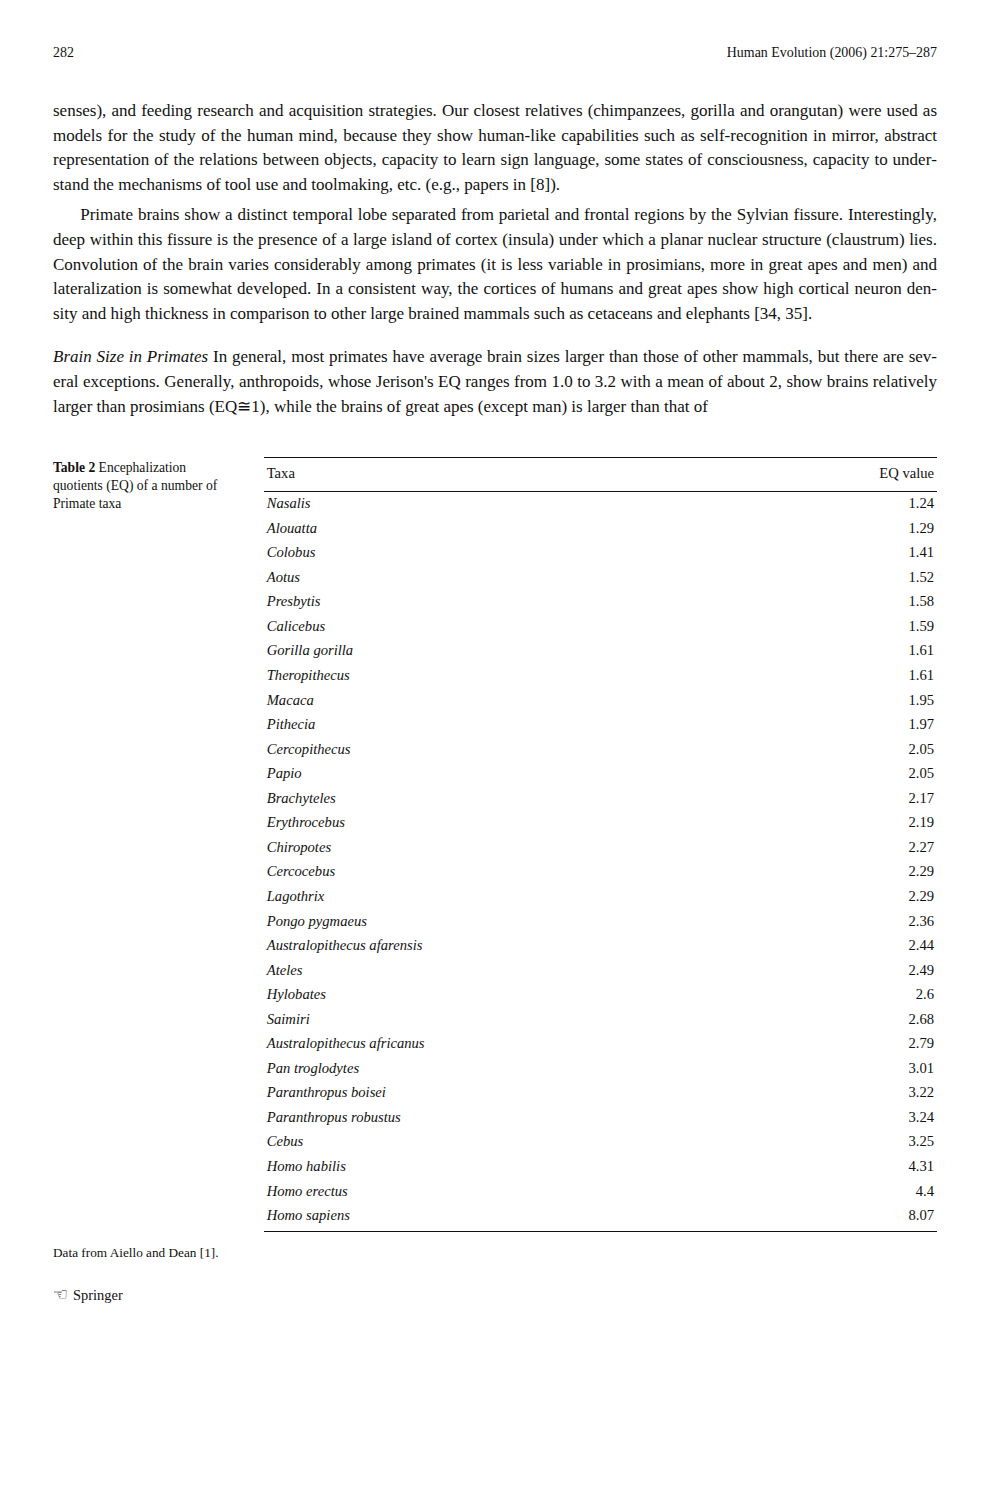282 Human Evolution (2006) 21:275–287
senses), and feeding research and acquisition strategies. Our closest relatives (chimpanzees, gorilla and orangutan) were used as models for the study of the human mind, because they show human-like capabilities such as self-recognition in mirror, abstract representation of the relations between objects, capacity to learn sign language, some states of consciousness, capacity to understand the mechanisms of tool use and toolmaking, etc. (e.g., papers in [8]).
Primate brains show a distinct temporal lobe separated from parietal and frontal regions by the Sylvian fissure. Interestingly, deep within this fissure is the presence of a large island of cortex (insula) under which a planar nuclear structure (claustrum) lies. Convolution of the brain varies considerably among primates (it is less variable in prosimians, more in great apes and men) and lateralization is somewhat developed. In a consistent way, the cortices of humans and great apes show high cortical neuron density and high thickness in comparison to other large brained mammals such as cetaceans and elephants [34, 35].
Brain Size in Primates In general, most primates have average brain sizes larger than those of other mammals, but there are several exceptions. Generally, anthropoids, whose Jerison's EQ ranges from 1.0 to 3.2 with a mean of about 2, show brains relatively larger than prosimians (EQ≅1), while the brains of great apes (except man) is larger than that of
Table 2 Encephalization quotients (EQ) of a number of Primate taxa
Encephalization quotients (EQ) of a number of Primate taxa
| Taxa | EQ value |
| --- | --- |
| Nasalis | 1.24 |
| Alouatta | 1.29 |
| Colobus | 1.41 |
| Aotus | 1.52 |
| Presbytis | 1.58 |
| Calicebus | 1.59 |
| Gorilla gorilla | 1.61 |
| Theropithecus | 1.61 |
| Macaca | 1.95 |
| Pithecia | 1.97 |
| Cercopithecus | 2.05 |
| Papio | 2.05 |
| Brachyteles | 2.17 |
| Erythrocebus | 2.19 |
| Chiropotes | 2.27 |
| Cercocebus | 2.29 |
| Lagothrix | 2.29 |
| Pongo pygmaeus | 2.36 |
| Australopithecus afarensis | 2.44 |
| Ateles | 2.49 |
| Hylobates | 2.6 |
| Saimiri | 2.68 |
| Australopithecus africanus | 2.79 |
| Pan troglodytes | 3.01 |
| Paranthropus boisei | 3.22 |
| Paranthropus robustus | 3.24 |
| Cebus | 3.25 |
| Homo habilis | 4.31 |
| Homo erectus | 4.4 |
| Homo sapiens | 8.07 |
Data from Aiello and Dean [1].
☞ Springer